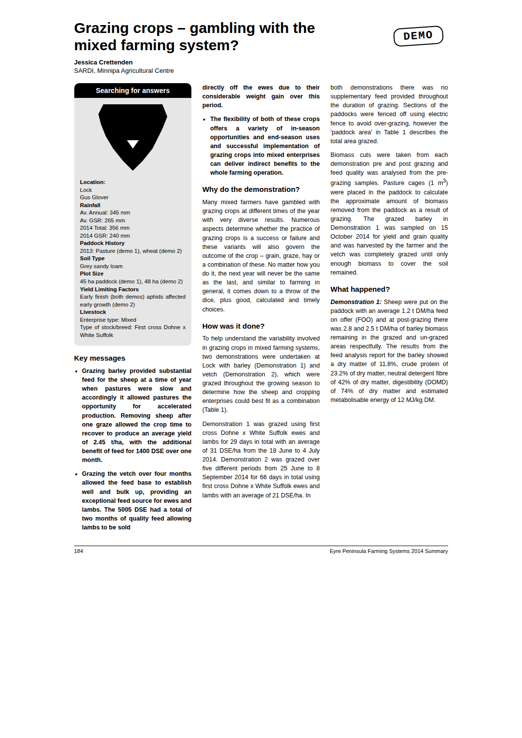DEMO
Grazing crops – gambling with the mixed farming system?
Jessica Crettenden
SARDI, Minnipa Agricultural Centre
Searching for answers
Location:
Lock
Gus Glover
Rainfall
Av. Annual: 345 mm
Av. GSR: 265 mm
2014 Total: 356 mm
2014 GSR: 240 mm
Paddock History
2013: Pasture (demo 1), wheat (demo 2)
Soil Type
Grey sandy loam
Plot Size
45 ha paddock (demo 1), 48 ha (demo 2)
Yield Limiting Factors
Early finish (both demos) aphids affected early growth (demo 2)
Livestock
Enterprise type: Mixed
Type of stock/breed: First cross Dohne x White Suffolk
Key messages
Grazing barley provided substantial feed for the sheep at a time of year when pastures were slow and accordingly it allowed pastures the opportunity for accelerated production. Removing sheep after one graze allowed the crop time to recover to produce an average yield of 2.45 t/ha, with the additional benefit of feed for 1400 DSE over one month.
Grazing the vetch over four months allowed the feed base to establish well and bulk up, providing an exceptional feed source for ewes and lambs. The 5005 DSE had a total of two months of quality feed allowing lambs to be sold
directly off the ewes due to their considerable weight gain over this period.
The flexibility of both of these crops offers a variety of in-season opportunities and end-season uses and successful implementation of grazing crops into mixed enterprises can deliver indirect benefits to the whole farming operation.
Why do the demonstration?
Many mixed farmers have gambled with grazing crops at different times of the year with very diverse results. Numerous aspects determine whether the practice of grazing crops is a success or failure and these variants will also govern the outcome of the crop – grain, graze, hay or a combination of these. No matter how you do it, the next year will never be the same as the last, and similar to farming in general, it comes down to a throw of the dice, plus good, calculated and timely choices.
How was it done?
To help understand the variability involved in grazing crops in mixed farming systems, two demonstrations were undertaken at Lock with barley (Demonstration 1) and vetch (Demonstration 2), which were grazed throughout the growing season to determine how the sheep and cropping enterprises could best fit as a combination (Table 1).
Demonstration 1 was grazed using first cross Dohne x White Suffolk ewes and lambs for 29 days in total with an average of 31 DSE/ha from the 18 June to 4 July 2014. Demonstration 2 was grazed over five different periods from 25 June to 8 September 2014 for 66 days in total using first cross Dohne x White Suffolk ewes and lambs with an average of 21 DSE/ha. In
both demonstrations there was no supplementary feed provided throughout the duration of grazing. Sections of the paddocks were fenced off using electric fence to avoid over-grazing, however the 'paddock area' in Table 1 describes the total area grazed.
Biomass cuts were taken from each demonstration pre and post grazing and feed quality was analysed from the pre-grazing samples. Pasture cages (1 m3) were placed in the paddock to calculate the approximate amount of biomass removed from the paddock as a result of grazing. The grazed barley in Demonstration 1 was sampled on 15 October 2014 for yield and grain quality and was harvested by the farmer and the vetch was completely grazed until only enough biomass to cover the soil remained.
What happened?
Demonstration 1: Sheep were put on the paddock with an average 1.2 t DM/ha feed on offer (FOO) and at post-grazing there was 2.8 and 2.5 t DM/ha of barley biomass remaining in the grazed and un-grazed areas respectfully. The results from the feed analysis report for the barley showed a dry matter of 11.8%, crude protein of 23.2% of dry matter, neutral detergent fibre of 42% of dry matter, digestibility (DOMD) of 74% of dry matter and estimated metabolisable energy of 12 MJ/kg DM.
184 Eyre Peninsula Farming Systems 2014 Summary